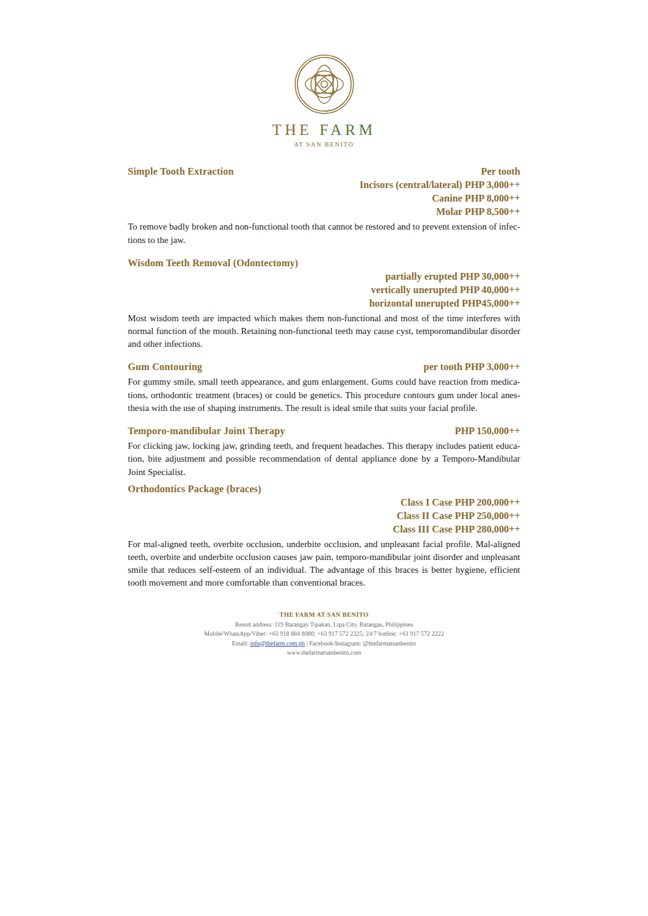THE FARM
AT SAN BENITO
Simple Tooth Extraction
Per tooth
Incisors (central/lateral) PHP 3,000++
Canine PHP 8,000++
Molar PHP 8,500++
To remove badly broken and non-functional tooth that cannot be restored and to prevent extension of infections to the jaw.
Wisdom Teeth Removal (Odontectomy)
partially erupted PHP 30,000++
vertically unerupted PHP 40,000++
horizontal unerupted PHP45,000++
Most wisdom teeth are impacted which makes them non-functional and most of the time interferes with normal function of the mouth. Retaining non-functional teeth may cause cyst, temporomandibular disorder and other infections.
Gum Contouring
per tooth PHP 3,000++
For gummy smile, small teeth appearance, and gum enlargement. Gums could have reaction from medications, orthodontic treatment (braces) or could be genetics. This procedure contours gum under local anesthesia with the use of shaping instruments. The result is ideal smile that suits your facial profile.
Temporo-mandibular Joint Therapy
PHP 150,000++
For clicking jaw, locking jaw, grinding teeth, and frequent headaches. This therapy includes patient education, bite adjustment and possible recommendation of dental appliance done by a Temporo-Mandibular Joint Specialist.
Orthodontics Package (braces)
Class I Case PHP 200,000++
Class II Case PHP 250,000++
Class III Case PHP 280,000++
For mal-aligned teeth, overbite occlusion, underbite occlusion, and unpleasant facial profile. Mal-aligned teeth, overbite and underbite occlusion causes jaw pain, temporo-mandibular joint disorder and unpleasant smile that reduces self-esteem of an individual. The advantage of this braces is better hygiene, efficient tooth movement and more comfortable than conventional braces.
THE FARM AT SAN BENITO
Resort address: 119 Barangay Tipakan, Lipa City, Batangas, Philippines
Mobile/WhatsApp/Viber: +63 918 884 8080; +63 917 572 2325; 24/7 hotline: +63 917 572 2222
Email: info@thefarm.com.ph | Facebook/Instagram: @thefarmatsanbenito
www.thefarmatsanbenito.com